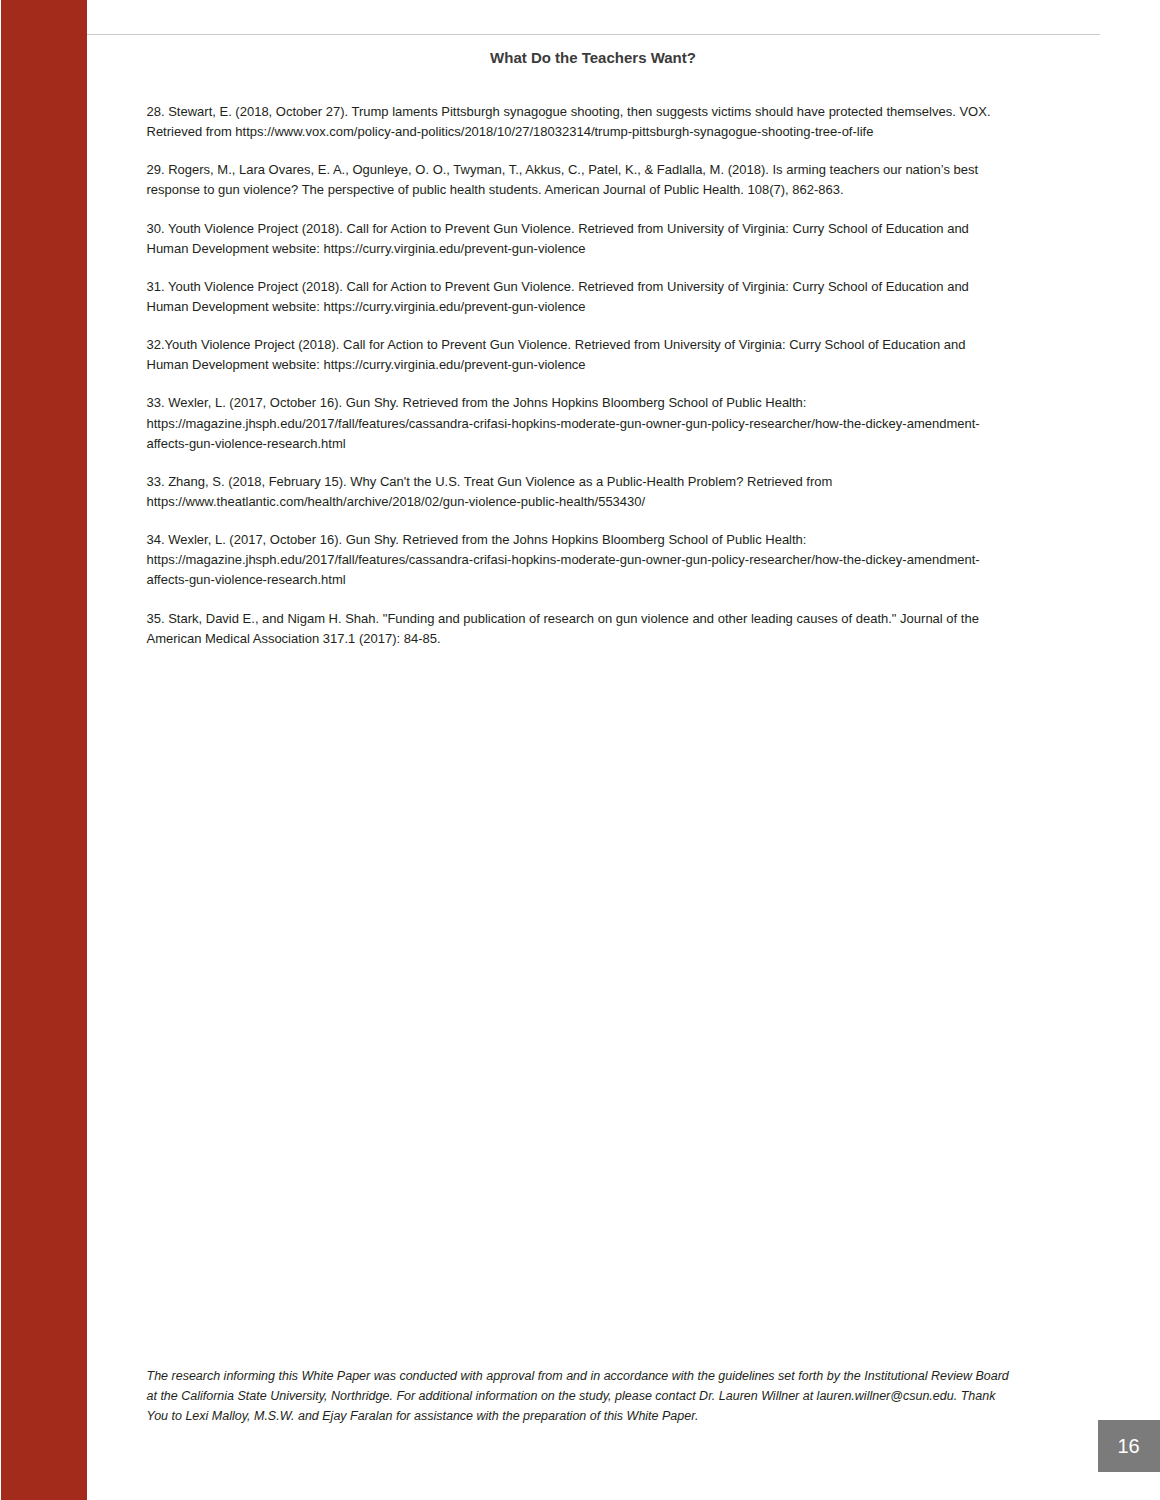What Do the Teachers Want?
28. Stewart, E. (2018, October 27). Trump laments Pittsburgh synagogue shooting, then suggests victims should have protected themselves. VOX. Retrieved from https://www.vox.com/policy-and-politics/2018/10/27/18032314/trump-pittsburgh-synagogue-shooting-tree-of-life
29. Rogers, M., Lara Ovares, E. A., Ogunleye, O. O., Twyman, T., Akkus, C., Patel, K., & Fadlalla, M. (2018). Is arming teachers our nation’s best response to gun violence? The perspective of public health students. American Journal of Public Health. 108(7), 862-863.
30. Youth Violence Project (2018). Call for Action to Prevent Gun Violence. Retrieved from University of Virginia: Curry School of Education and Human Development website: https://curry.virginia.edu/prevent-gun-violence
31. Youth Violence Project (2018). Call for Action to Prevent Gun Violence. Retrieved from University of Virginia: Curry School of Education and Human Development website: https://curry.virginia.edu/prevent-gun-violence
32.Youth Violence Project (2018). Call for Action to Prevent Gun Violence. Retrieved from University of Virginia: Curry School of Education and Human Development website: https://curry.virginia.edu/prevent-gun-violence
33. Wexler, L. (2017, October 16). Gun Shy. Retrieved from the Johns Hopkins Bloomberg School of Public Health: https://magazine.jhsph.edu/2017/fall/features/cassandra-crifasi-hopkins-moderate-gun-owner-gun-policy-researcher/how-the-dickey-amendment-affects-gun-violence-research.html
33. Zhang, S. (2018, February 15). Why Can't the U.S. Treat Gun Violence as a Public-Health Problem? Retrieved from https://www.theatlantic.com/health/archive/2018/02/gun-violence-public-health/553430/
34. Wexler, L. (2017, October 16). Gun Shy. Retrieved from the Johns Hopkins Bloomberg School of Public Health: https://magazine.jhsph.edu/2017/fall/features/cassandra-crifasi-hopkins-moderate-gun-owner-gun-policy-researcher/how-the-dickey-amendment-affects-gun-violence-research.html
35. Stark, David E., and Nigam H. Shah. "Funding and publication of research on gun violence and other leading causes of death." Journal of the American Medical Association 317.1 (2017): 84-85.
The research informing this White Paper was conducted with approval from and in accordance with the guidelines set forth by the Institutional Review Board at the California State University, Northridge. For additional information on the study, please contact Dr. Lauren Willner at lauren.willner@csun.edu. Thank You to Lexi Malloy, M.S.W. and Ejay Faralan for assistance with the preparation of this White Paper.
16